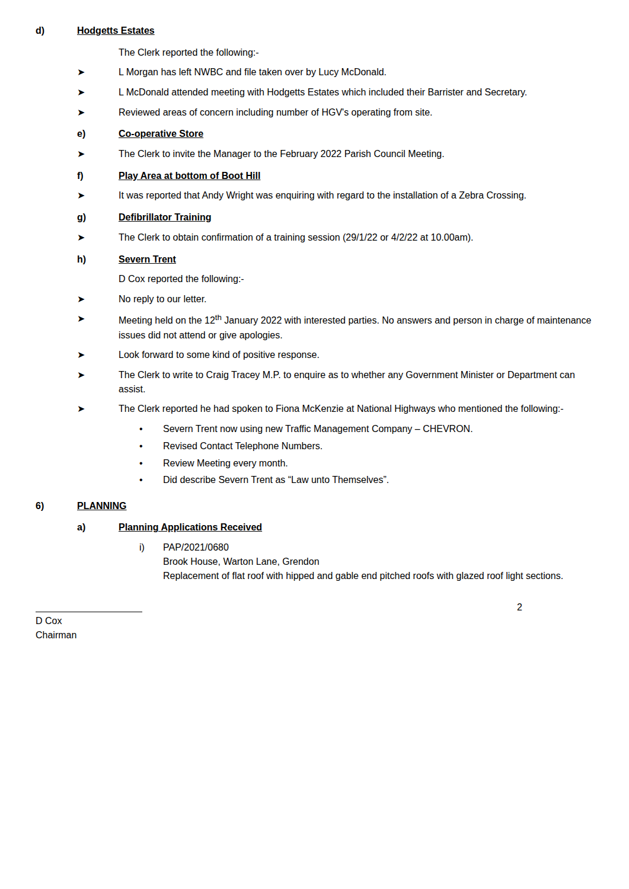d)
Hodgetts Estates
The Clerk reported the following:-
➤
L Morgan has left NWBC and file taken over by Lucy McDonald.
➤
L McDonald attended meeting with Hodgetts Estates which included their Barrister and Secretary.
➤
Reviewed areas of concern including number of HGV's operating from site.
e)
Co-operative Store
➤
The Clerk to invite the Manager to the February 2022 Parish Council Meeting.
f)
Play Area at bottom of Boot Hill
➤
It was reported that Andy Wright was enquiring with regard to the installation of a Zebra Crossing.
g)
Defibrillator Training
➤
The Clerk to obtain confirmation of a training session (29/1/22 or 4/2/22 at 10.00am).
h)
Severn Trent
D Cox reported the following:-
➤
No reply to our letter.
➤
Meeting held on the 12th January 2022 with interested parties. No answers and person in charge of maintenance issues did not attend or give apologies.
➤
Look forward to some kind of positive response.
➤
The Clerk to write to Craig Tracey M.P. to enquire as to whether any Government Minister or Department can assist.
➤
The Clerk reported he had spoken to Fiona McKenzie at National Highways who mentioned the following:-
•
Severn Trent now using new Traffic Management Company – CHEVRON.
•
Revised Contact Telephone Numbers.
•
Review Meeting every month.
•
Did describe Severn Trent as “Law unto Themselves”.
6)
PLANNING
a)
Planning Applications Received
i)
PAP/2021/0680
Brook House, Warton Lane, Grendon
Replacement of flat roof with hipped and gable end pitched roofs with glazed roof light sections.
2
D Cox
Chairman